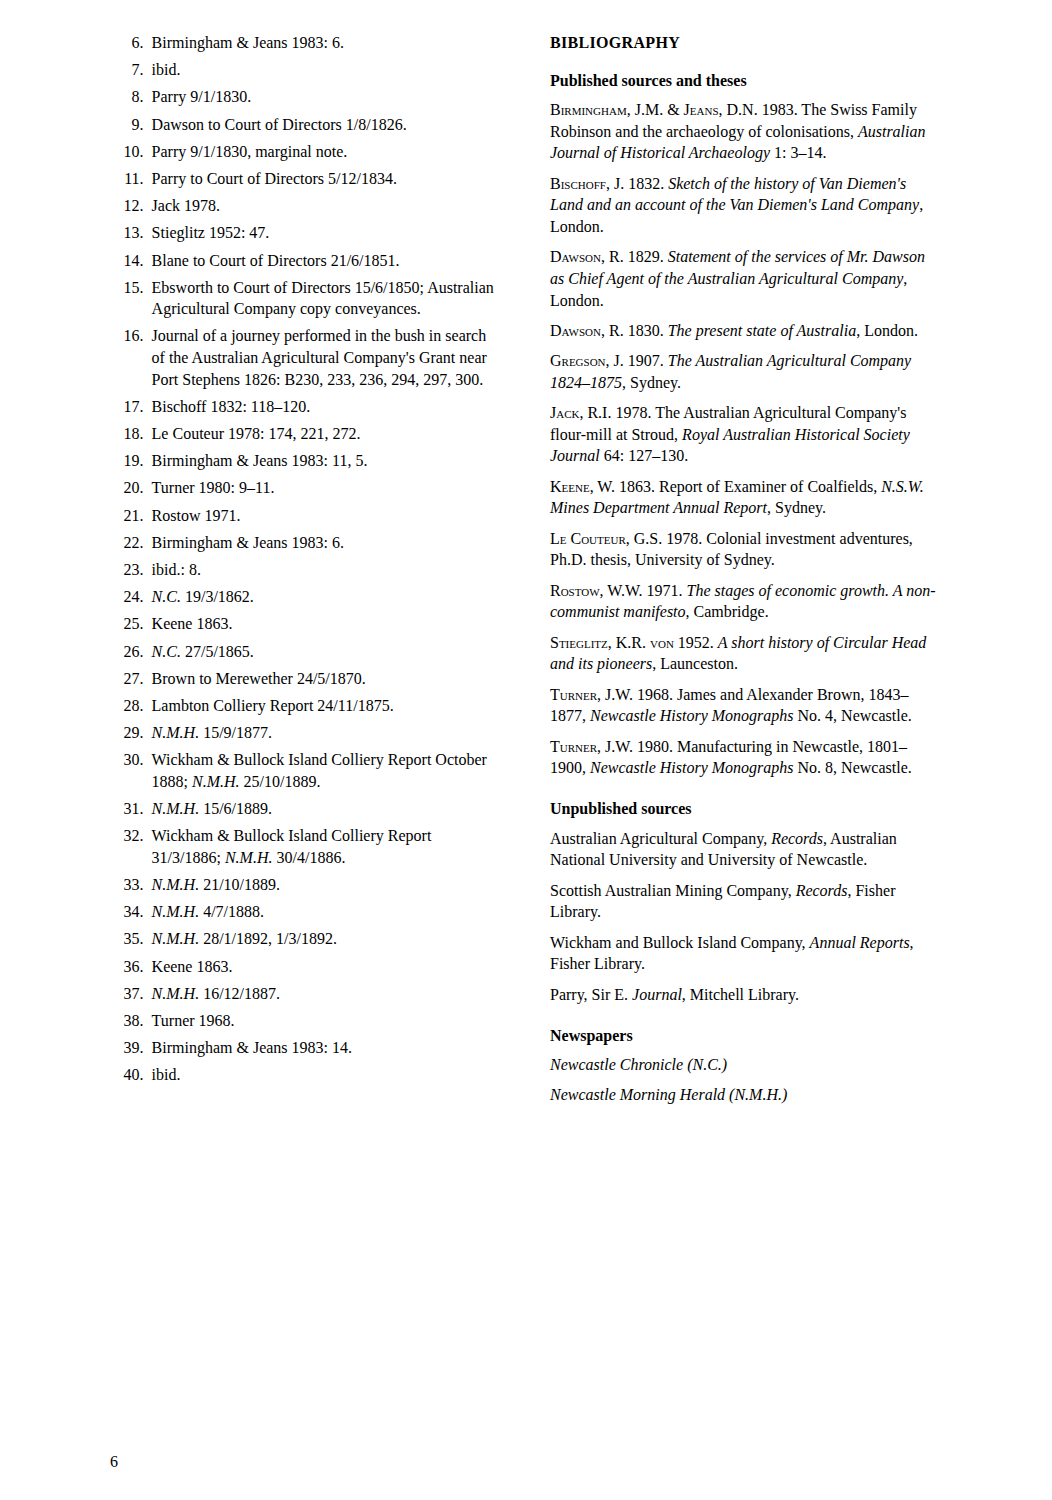Birmingham & Jeans 1983: 6.
ibid.
Parry 9/1/1830.
Dawson to Court of Directors 1/8/1826.
Parry 9/1/1830, marginal note.
Parry to Court of Directors 5/12/1834.
Jack 1978.
Stieglitz 1952: 47.
Blane to Court of Directors 21/6/1851.
Ebsworth to Court of Directors 15/6/1850; Australian Agricultural Company copy conveyances.
Journal of a journey performed in the bush in search of the Australian Agricultural Company's Grant near Port Stephens 1826: B230, 233, 236, 294, 297, 300.
Bischoff 1832: 118–120.
Le Couteur 1978: 174, 221, 272.
Birmingham & Jeans 1983: 11, 5.
Turner 1980: 9–11.
Rostow 1971.
Birmingham & Jeans 1983: 6.
ibid.: 8.
N.C. 19/3/1862.
Keene 1863.
N.C. 27/5/1865.
Brown to Merewether 24/5/1870.
Lambton Colliery Report 24/11/1875.
N.M.H. 15/9/1877.
Wickham & Bullock Island Colliery Report October 1888; N.M.H. 25/10/1889.
N.M.H. 15/6/1889.
Wickham & Bullock Island Colliery Report 31/3/1886; N.M.H. 30/4/1886.
N.M.H. 21/10/1889.
N.M.H. 4/7/1888.
N.M.H. 28/1/1892, 1/3/1892.
Keene 1863.
N.M.H. 16/12/1887.
Turner 1968.
Birmingham & Jeans 1983: 14.
ibid.
BIBLIOGRAPHY
Published sources and theses
Birmingham, J.M. & Jeans, D.N. 1983. The Swiss Family Robinson and the archaeology of colonisations, Australian Journal of Historical Archaeology 1: 3–14.
Bischoff, J. 1832. Sketch of the history of Van Diemen's Land and an account of the Van Diemen's Land Company, London.
Dawson, R. 1829. Statement of the services of Mr. Dawson as Chief Agent of the Australian Agricultural Company, London.
Dawson, R. 1830. The present state of Australia, London.
Gregson, J. 1907. The Australian Agricultural Company 1824–1875, Sydney.
Jack, R.I. 1978. The Australian Agricultural Company's flour-mill at Stroud, Royal Australian Historical Society Journal 64: 127–130.
Keene, W. 1863. Report of Examiner of Coalfields, N.S.W. Mines Department Annual Report, Sydney.
Le Couteur, G.S. 1978. Colonial investment adventures, Ph.D. thesis, University of Sydney.
Rostow, W.W. 1971. The stages of economic growth. A non-communist manifesto, Cambridge.
Stieglitz, K.R. von 1952. A short history of Circular Head and its pioneers, Launceston.
Turner, J.W. 1968. James and Alexander Brown, 1843–1877, Newcastle History Monographs No. 4, Newcastle.
Turner, J.W. 1980. Manufacturing in Newcastle, 1801–1900, Newcastle History Monographs No. 8, Newcastle.
Unpublished sources
Australian Agricultural Company, Records, Australian National University and University of Newcastle.
Scottish Australian Mining Company, Records, Fisher Library.
Wickham and Bullock Island Company, Annual Reports, Fisher Library.
Parry, Sir E. Journal, Mitchell Library.
Newspapers
Newcastle Chronicle (N.C.)
Newcastle Morning Herald (N.M.H.)
6